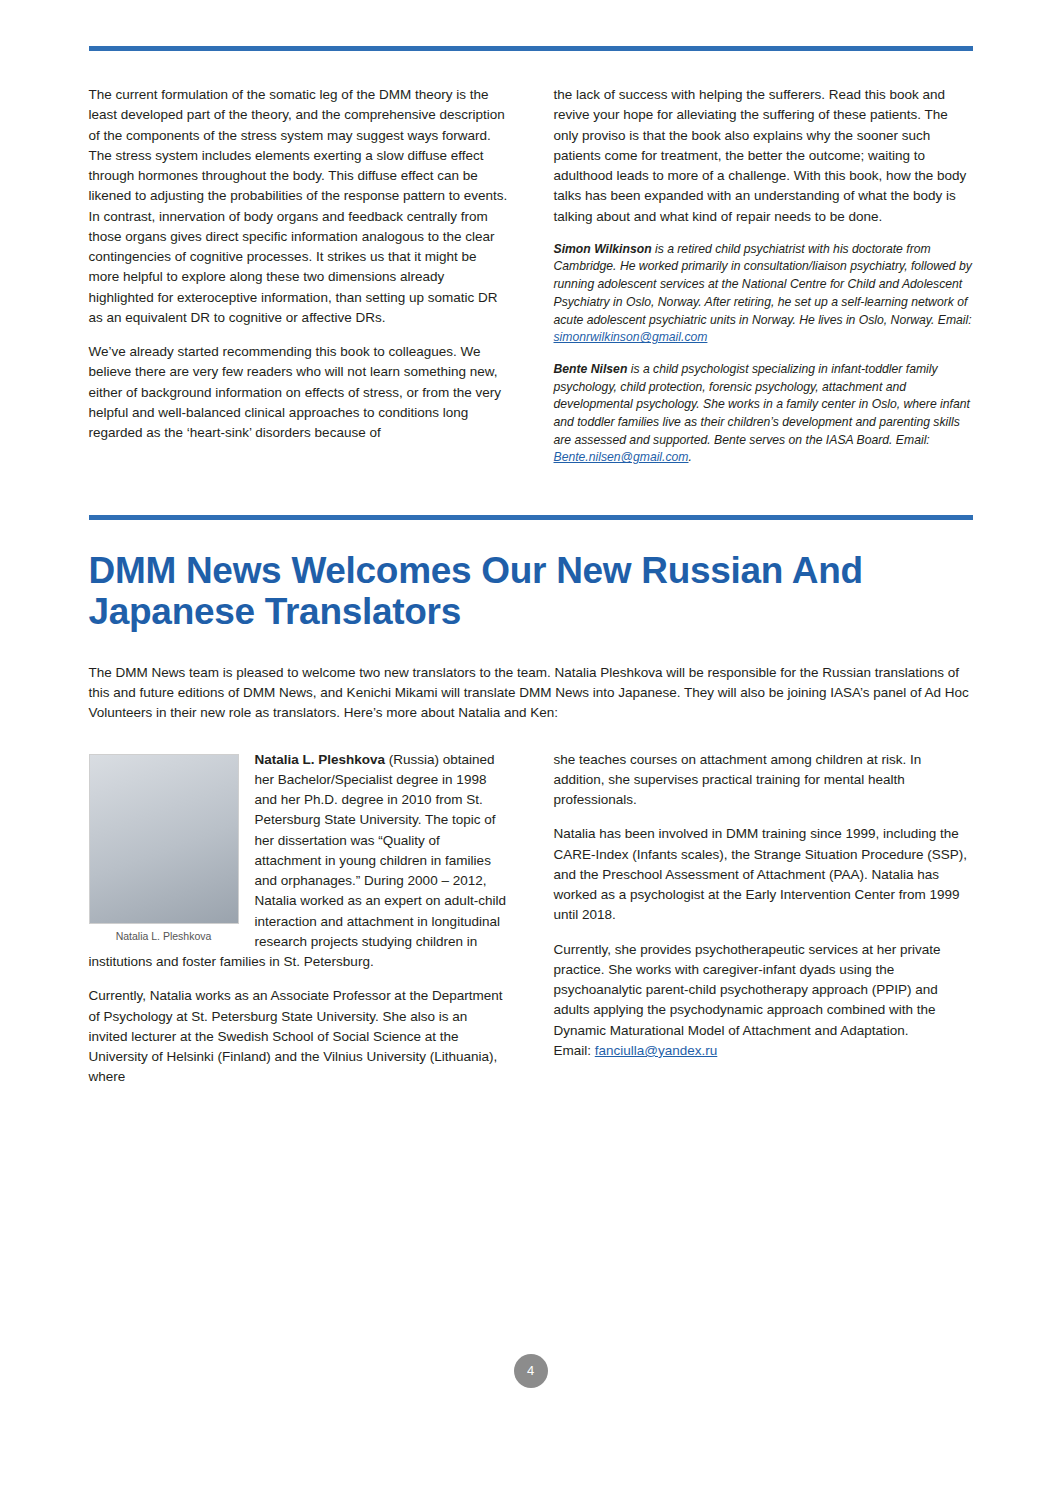The current formulation of the somatic leg of the DMM theory is the least developed part of the theory, and the comprehensive description of the components of the stress system may suggest ways forward. The stress system includes elements exerting a slow diffuse effect through hormones throughout the body. This diffuse effect can be likened to adjusting the probabilities of the response pattern to events. In contrast, innervation of body organs and feedback centrally from those organs gives direct specific information analogous to the clear contingencies of cognitive processes. It strikes us that it might be more helpful to explore along these two dimensions already highlighted for exteroceptive information, than setting up somatic DR as an equivalent DR to cognitive or affective DRs.
We’ve already started recommending this book to colleagues. We believe there are very few readers who will not learn something new, either of background information on effects of stress, or from the very helpful and well-balanced clinical approaches to conditions long regarded as the ‘heart-sink’ disorders because of
the lack of success with helping the sufferers. Read this book and revive your hope for alleviating the suffering of these patients. The only proviso is that the book also explains why the sooner such patients come for treatment, the better the outcome; waiting to adulthood leads to more of a challenge. With this book, how the body talks has been expanded with an understanding of what the body is talking about and what kind of repair needs to be done.
Simon Wilkinson is a retired child psychiatrist with his doctorate from Cambridge. He worked primarily in consultation/liaison psychiatry, followed by running adolescent services at the National Centre for Child and Adolescent Psychiatry in Oslo, Norway. After retiring, he set up a self-learning network of acute adolescent psychiatric units in Norway. He lives in Oslo, Norway. Email: simonrwilkinson@gmail.com
Bente Nilsen is a child psychologist specializing in infant-toddler family psychology, child protection, forensic psychology, attachment and developmental psychology. She works in a family center in Oslo, where infant and toddler families live as their children’s development and parenting skills are assessed and supported. Bente serves on the IASA Board. Email: Bente.nilsen@gmail.com.
DMM News Welcomes Our New Russian And
Japanese Translators
The DMM News team is pleased to welcome two new translators to the team. Natalia Pleshkova will be responsible for the Russian translations of this and future editions of DMM News, and Kenichi Mikami will translate DMM News into Japanese. They will also be joining IASA’s panel of Ad Hoc Volunteers in their new role as translators. Here’s more about Natalia and Ken:
Natalia L. Pleshkova
Natalia L. Pleshkova (Russia) obtained her Bachelor/Specialist degree in 1998 and her Ph.D. degree in 2010 from St. Petersburg State University. The topic of her dissertation was “Quality of attachment in young children in families and orphanages.” During 2000 – 2012, Natalia worked as an expert on adult-child interaction and attachment in longitudinal research projects studying children in institutions and foster families in St. Petersburg.
Currently, Natalia works as an Associate Professor at the Department of Psychology at St. Petersburg State University. She also is an invited lecturer at the Swedish School of Social Science at the University of Helsinki (Finland) and the Vilnius University (Lithuania), where
she teaches courses on attachment among children at risk. In addition, she supervises practical training for mental health professionals.
Natalia has been involved in DMM training since 1999, including the CARE-Index (Infants scales), the Strange Situation Procedure (SSP), and the Preschool Assessment of Attachment (PAA). Natalia has worked as a psychologist at the Early Intervention Center from 1999 until 2018.
Currently, she provides psychotherapeutic services at her private practice. She works with caregiver-infant dyads using the psychoanalytic parent-child psychotherapy approach (PPIP) and adults applying the psychodynamic approach combined with the Dynamic Maturational Model of Attachment and Adaptation.
Email: fanciulla@yandex.ru
4